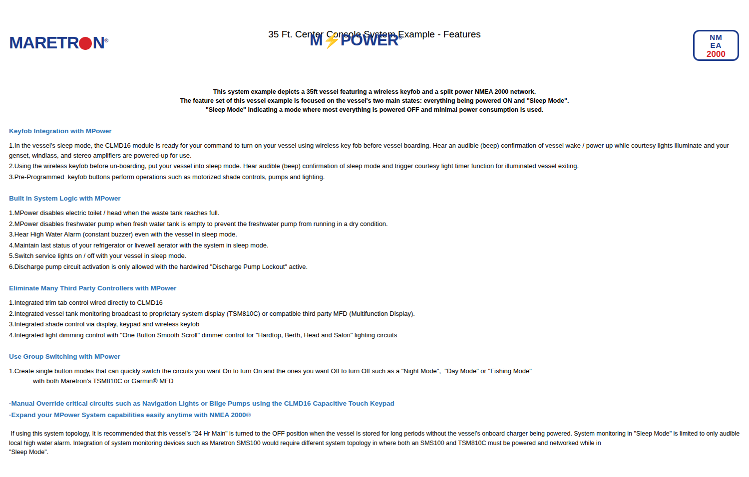MARETR N®
M⚡POWER®
NM
EA
2000
35 Ft. Center Console System Example - Features
This system example depicts a 35ft vessel featuring a wireless keyfob and a split power NMEA 2000 network.
The feature set of this vessel example is focused on the vessel's two main states: everything being powered ON and "Sleep Mode".
"Sleep Mode" indicating a mode where most everything is powered OFF and minimal power consumption is used.
Keyfob Integration with MPower
1.In the vessel's sleep mode, the CLMD16 module is ready for your command to turn on your vessel using wireless key fob before vessel boarding. Hear an audible (beep) confirmation of vessel wake / power up while courtesy lights illuminate and your genset, windlass, and stereo amplifiers are powered-up for use.
2.Using the wireless keyfob before un-boarding, put your vessel into sleep mode. Hear audible (beep) confirmation of sleep mode and trigger courtesy light timer function for illuminated vessel exiting.
3.Pre-Programmed keyfob buttons perform operations such as motorized shade controls, pumps and lighting.
Built in System Logic with MPower
1.MPower disables electric toilet / head when the waste tank reaches full.
2.MPower disables freshwater pump when fresh water tank is empty to prevent the freshwater pump from running in a dry condition.
3.Hear High Water Alarm (constant buzzer) even with the vessel in sleep mode.
4.Maintain last status of your refrigerator or livewell aerator with the system in sleep mode.
5.Switch service lights on / off with your vessel in sleep mode.
6.Discharge pump circuit activation is only allowed with the hardwired "Discharge Pump Lockout" active.
Eliminate Many Third Party Controllers with MPower
1.Integrated trim tab control wired directly to CLMD16
2.Integrated vessel tank monitoring broadcast to proprietary system display (TSM810C) or compatible third party MFD (Multifunction Display).
3.Integrated shade control via display, keypad and wireless keyfob
4.Integrated light dimming control with "One Button Smooth Scroll" dimmer control for "Hardtop, Berth, Head and Salon" lighting circuits
Use Group Switching with MPower
1.Create single button modes that can quickly switch the circuits you want On to turn On and the ones you want Off to turn Off such as a "Night Mode", "Day Mode" or "Fishing Mode" with both Maretron's TSM810C or Garmin® MFD
·Manual Override critical circuits such as Navigation Lights or Bilge Pumps using the CLMD16 Capacitive Touch Keypad
·Expand your MPower System capabilities easily anytime with NMEA 2000®
If using this system topology, It is recommended that this vessel's "24 Hr Main" is turned to the OFF position when the vessel is stored for long periods without the vessel's onboard charger being powered. System monitoring in "Sleep Mode" is limited to only audible local high water alarm. Integration of system monitoring devices such as Maretron SMS100 would require different system topology in where both an SMS100 and TSM810C must be powered and networked while in
"Sleep Mode".